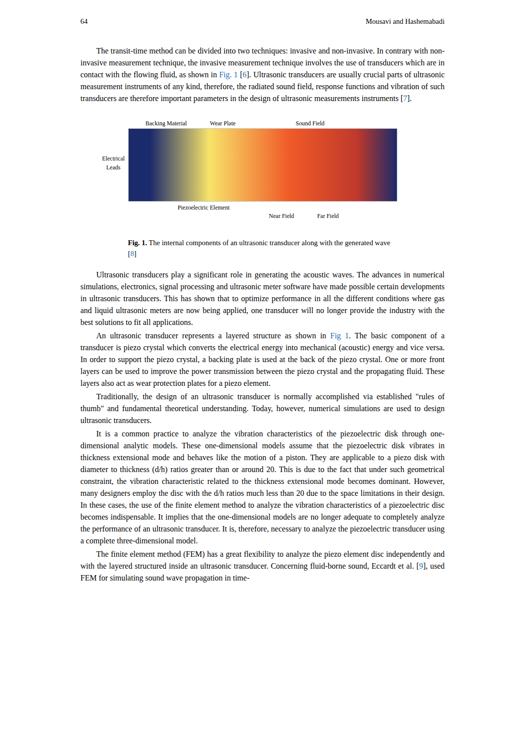64 Mousavi and Hashemabadi
The transit-time method can be divided into two techniques: invasive and non-invasive. In contrary with non-invasive measurement technique, the invasive measurement technique involves the use of transducers which are in contact with the flowing fluid, as shown in Fig. 1 [6]. Ultrasonic transducers are usually crucial parts of ultrasonic measurement instruments of any kind, therefore, the radiated sound field, response functions and vibration of such transducers are therefore important parameters in the design of ultrasonic measurements instruments [7].
Backing Material Wear Plate Sound Field Electrical
Leads Piezoelectric Element Near Field Far Field
Fig. 1. The internal components of an ultrasonic transducer along with the generated wave [8]
Ultrasonic transducers play a significant role in generating the acoustic waves. The advances in numerical simulations, electronics, signal processing and ultrasonic meter software have made possible certain developments in ultrasonic transducers. This has shown that to optimize performance in all the different conditions where gas and liquid ultrasonic meters are now being applied, one transducer will no longer provide the industry with the best solutions to fit all applications.
An ultrasonic transducer represents a layered structure as shown in Fig 1. The basic component of a transducer is piezo crystal which converts the electrical energy into mechanical (acoustic) energy and vice versa. In order to support the piezo crystal, a backing plate is used at the back of the piezo crystal. One or more front layers can be used to improve the power transmission between the piezo crystal and the propagating fluid. These layers also act as wear protection plates for a piezo element.
Traditionally, the design of an ultrasonic transducer is normally accomplished via established "rules of thumb" and fundamental theoretical understanding. Today, however, numerical simulations are used to design ultrasonic transducers.
It is a common practice to analyze the vibration characteristics of the piezoelectric disk through one-dimensional analytic models. These one-dimensional models assume that the piezoelectric disk vibrates in thickness extensional mode and behaves like the motion of a piston. They are applicable to a piezo disk with diameter to thickness (d/h) ratios greater than or around 20. This is due to the fact that under such geometrical constraint, the vibration characteristic related to the thickness extensional mode becomes dominant. However, many designers employ the disc with the d/h ratios much less than 20 due to the space limitations in their design. In these cases, the use of the finite element method to analyze the vibration characteristics of a piezoelectric disc becomes indispensable. It implies that the one-dimensional models are no longer adequate to completely analyze the performance of an ultrasonic transducer. It is, therefore, necessary to analyze the piezoelectric transducer using a complete three-dimensional model.
The finite element method (FEM) has a great flexibility to analyze the piezo element disc independently and with the layered structured inside an ultrasonic transducer. Concerning fluid-borne sound, Eccardt et al. [9], used FEM for simulating sound wave propagation in time-